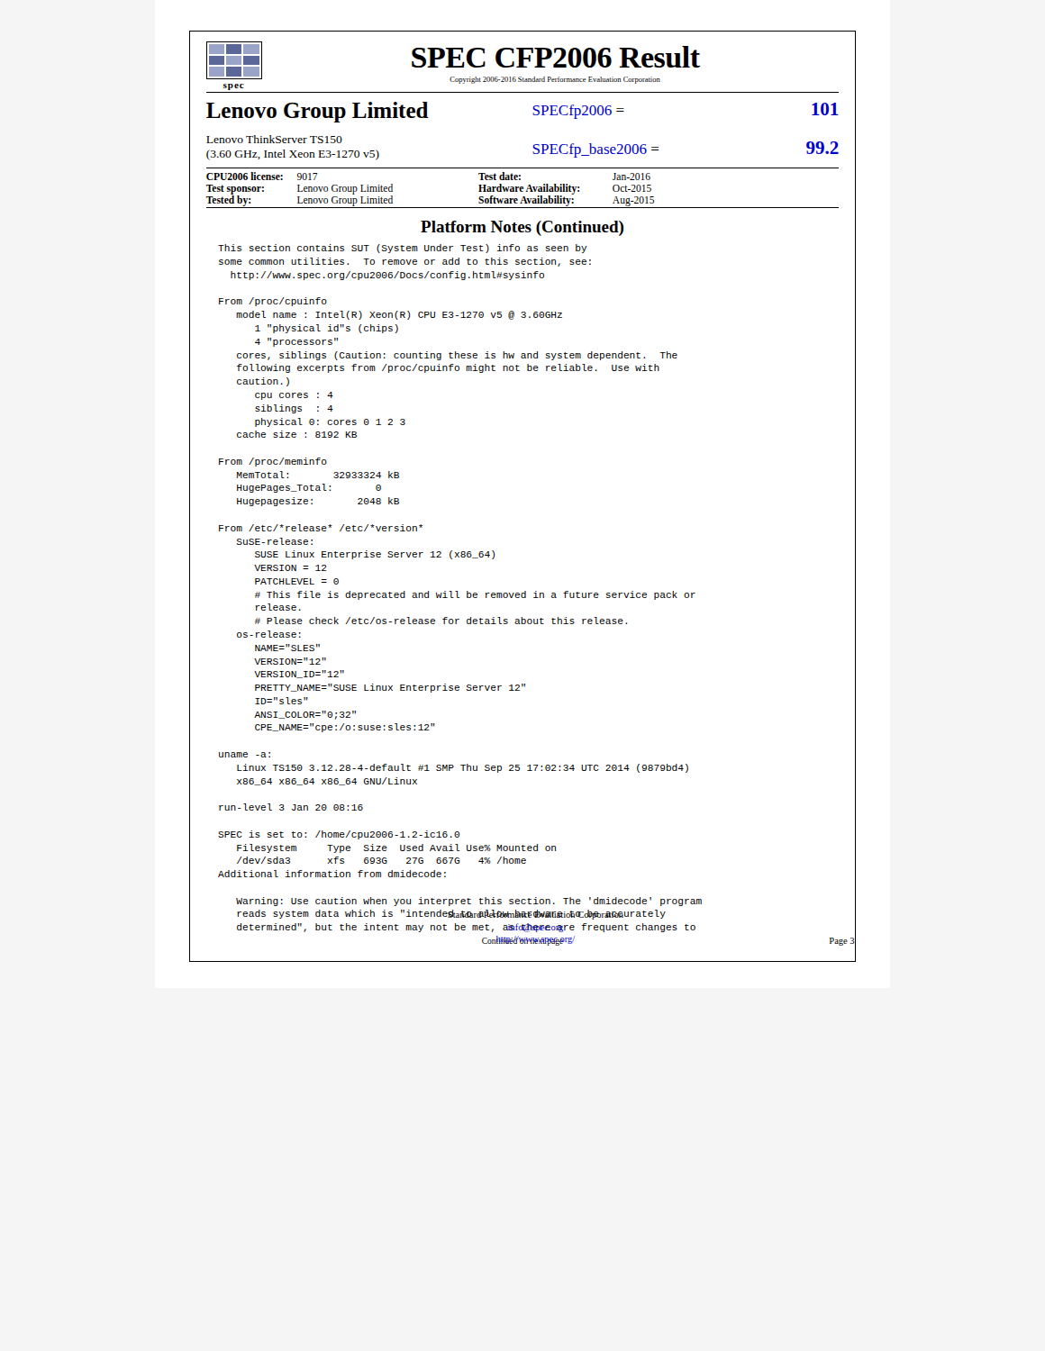spec
SPEC CFP2006 Result
Copyright 2006-2016 Standard Performance Evaluation Corporation
Lenovo Group Limited
Lenovo ThinkServer TS150
(3.60 GHz, Intel Xeon E3-1270 v5)
SPECfp2006 = 101
SPECfp_base2006 = 99.2
| CPU2006 license: | 9017 | Test date: | Jan-2016 |
| Test sponsor: | Lenovo Group Limited | Hardware Availability: | Oct-2015 |
| Tested by: | Lenovo Group Limited | Software Availability: | Aug-2015 |
Platform Notes (Continued)
  This section contains SUT (System Under Test) info as seen by
  some common utilities.  To remove or add to this section, see:
    http://www.spec.org/cpu2006/Docs/config.html#sysinfo

  From /proc/cpuinfo
     model name : Intel(R) Xeon(R) CPU E3-1270 v5 @ 3.60GHz
        1 "physical id"s (chips)
        4 "processors"
     cores, siblings (Caution: counting these is hw and system dependent.  The
     following excerpts from /proc/cpuinfo might not be reliable.  Use with
     caution.)
        cpu cores : 4
        siblings  : 4
        physical 0: cores 0 1 2 3
     cache size : 8192 KB

  From /proc/meminfo
     MemTotal:       32933324 kB
     HugePages_Total:       0
     Hugepagesize:       2048 kB

  From /etc/*release* /etc/*version*
     SuSE-release:
        SUSE Linux Enterprise Server 12 (x86_64)
        VERSION = 12
        PATCHLEVEL = 0
        # This file is deprecated and will be removed in a future service pack or
        release.
        # Please check /etc/os-release for details about this release.
     os-release:
        NAME="SLES"
        VERSION="12"
        VERSION_ID="12"
        PRETTY_NAME="SUSE Linux Enterprise Server 12"
        ID="sles"
        ANSI_COLOR="0;32"
        CPE_NAME="cpe:/o:suse:sles:12"

  uname -a:
     Linux TS150 3.12.28-4-default #1 SMP Thu Sep 25 17:02:34 UTC 2014 (9879bd4)
     x86_64 x86_64 x86_64 GNU/Linux

  run-level 3 Jan 20 08:16

  SPEC is set to: /home/cpu2006-1.2-ic16.0
     Filesystem     Type  Size  Used Avail Use% Mounted on
     /dev/sda3      xfs   693G   27G  667G   4% /home
  Additional information from dmidecode:

     Warning: Use caution when you interpret this section. The 'dmidecode' program
     reads system data which is "intended to allow hardware to be accurately
     determined", but the intent may not be met, as there are frequent changes to
Continued on next page
Standard Performance Evaluation Corporation
info@spec.org
http://www.spec.org/
Page 3